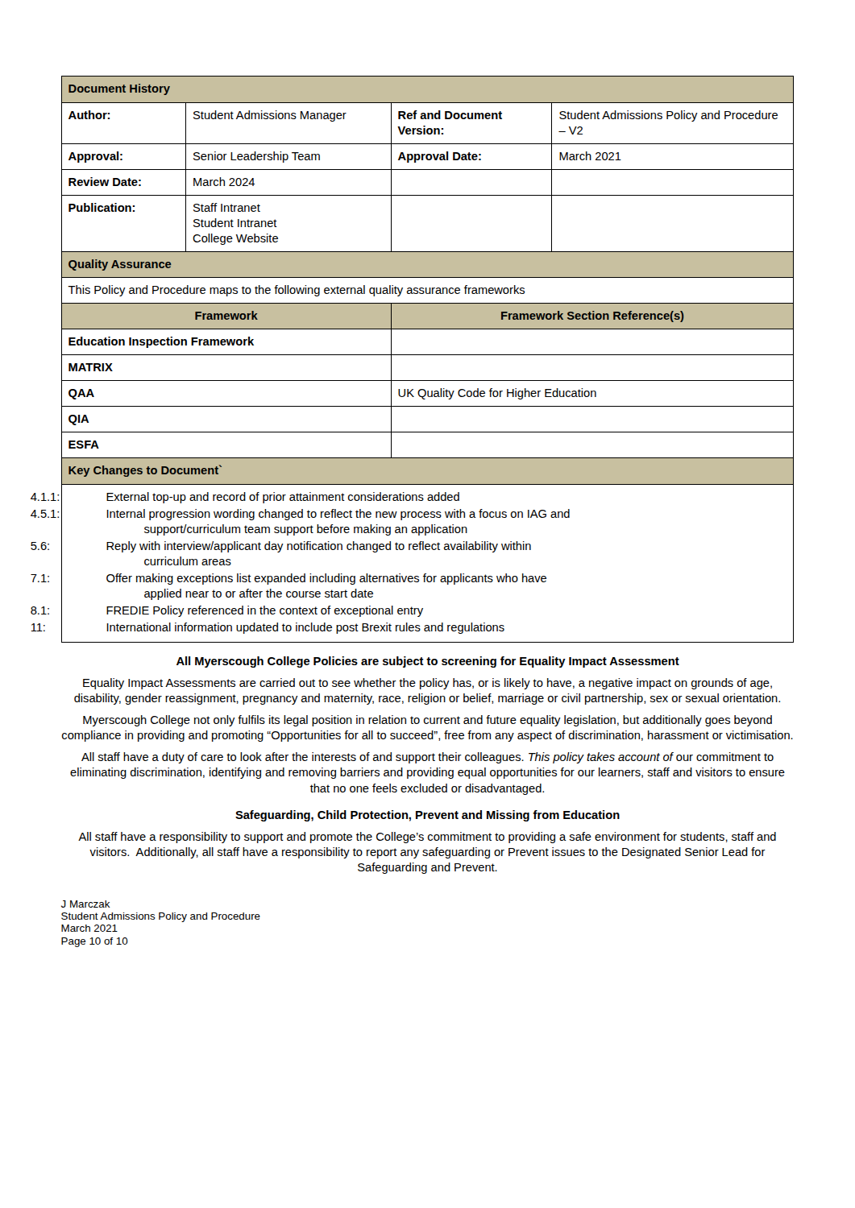| Document History |
| Author: | Student Admissions Manager | Ref and Document Version: | Student Admissions Policy and Procedure – V2 |
| Approval: | Senior Leadership Team | Approval Date: | March 2021 |
| Review Date: | March 2024 | | |
| Publication: | Staff Intranet Student Intranet College Website | | |
| Quality Assurance |
| This Policy and Procedure maps to the following external quality assurance frameworks |
| Framework | Framework Section Reference(s) |
| Education Inspection Framework | |
| MATRIX | |
| QAA | UK Quality Code for Higher Education |
| QIA | |
| ESFA | |
| Key Changes to Document` |
| 4.1.1: External top-up and record of prior attainment considerations added 4.5.1: Internal progression wording changed to reflect the new process with a focus on IAG and support/curriculum team support before making an application 5.6: Reply with interview/applicant day notification changed to reflect availability within curriculum areas 7.1: Offer making exceptions list expanded including alternatives for applicants who have applied near to or after the course start date 8.1: FREDIE Policy referenced in the context of exceptional entry 11: International information updated to include post Brexit rules and regulations |
All Myerscough College Policies are subject to screening for Equality Impact Assessment
Equality Impact Assessments are carried out to see whether the policy has, or is likely to have, a negative impact on grounds of age, disability, gender reassignment, pregnancy and maternity, race, religion or belief, marriage or civil partnership, sex or sexual orientation.
Myerscough College not only fulfils its legal position in relation to current and future equality legislation, but additionally goes beyond compliance in providing and promoting “Opportunities for all to succeed”, free from any aspect of discrimination, harassment or victimisation.
All staff have a duty of care to look after the interests of and support their colleagues. This policy takes account of our commitment to eliminating discrimination, identifying and removing barriers and providing equal opportunities for our learners, staff and visitors to ensure that no one feels excluded or disadvantaged.
Safeguarding, Child Protection, Prevent and Missing from Education
All staff have a responsibility to support and promote the College’s commitment to providing a safe environment for students, staff and visitors. Additionally, all staff have a responsibility to report any safeguarding or Prevent issues to the Designated Senior Lead for Safeguarding and Prevent.
J Marczak
Student Admissions Policy and Procedure
March 2021
Page 10 of 10